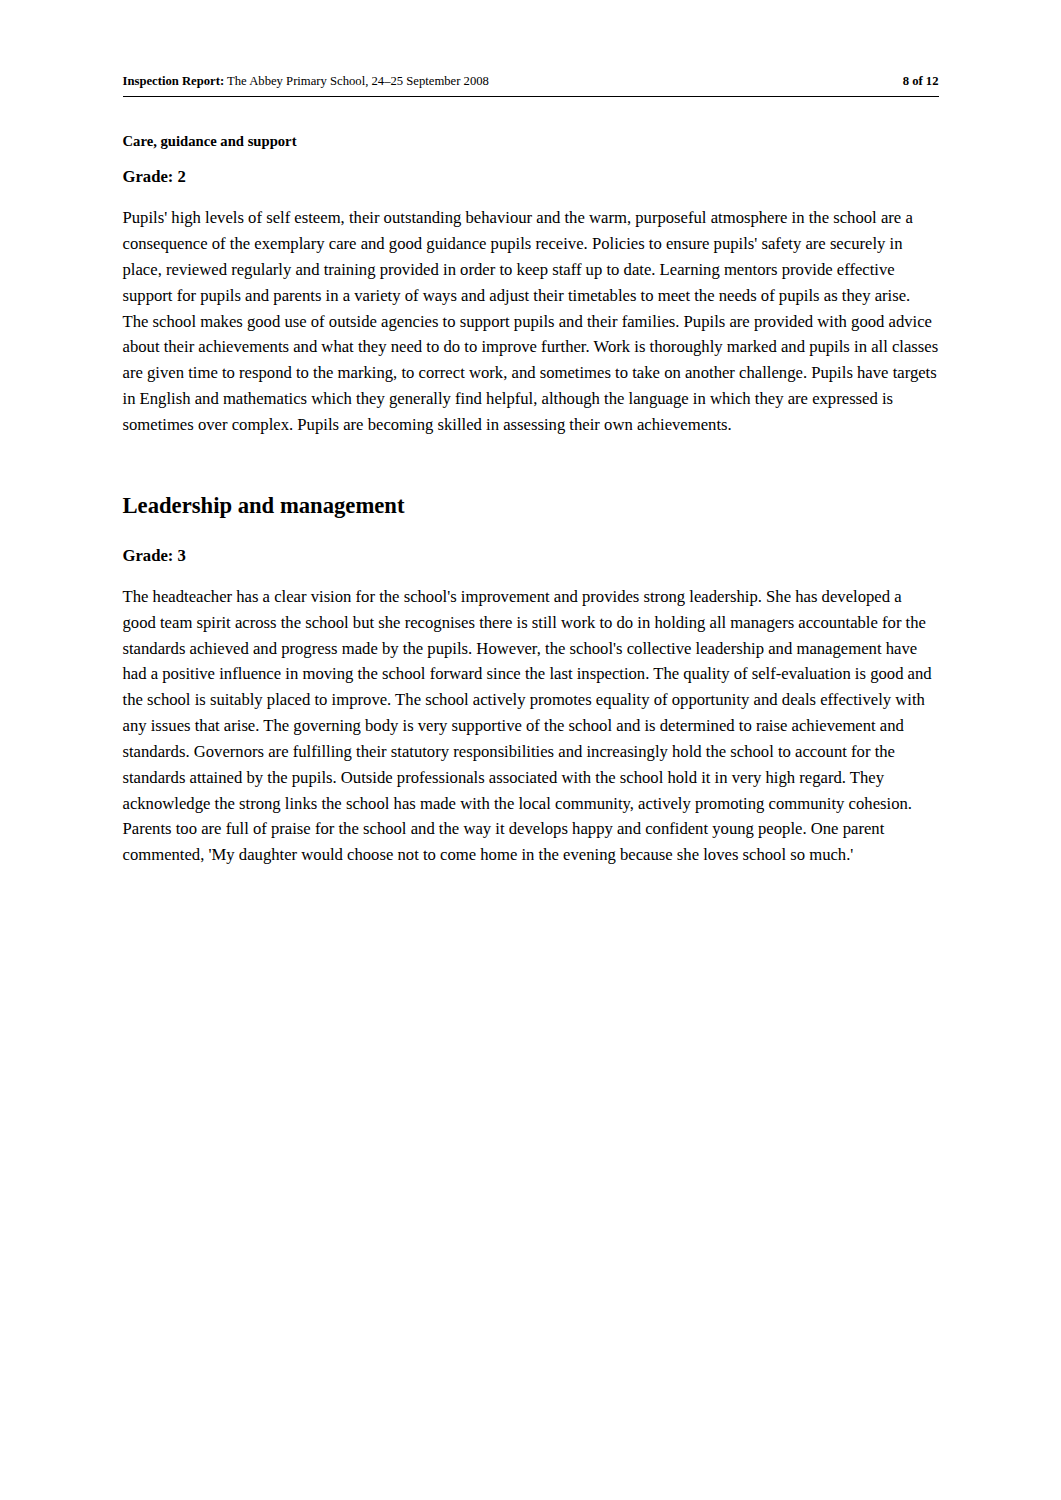Inspection Report: The Abbey Primary School, 24–25 September 2008 8 of 12
Care, guidance and support
Grade: 2
Pupils' high levels of self esteem, their outstanding behaviour and the warm, purposeful atmosphere in the school are a consequence of the exemplary care and good guidance pupils receive. Policies to ensure pupils' safety are securely in place, reviewed regularly and training provided in order to keep staff up to date. Learning mentors provide effective support for pupils and parents in a variety of ways and adjust their timetables to meet the needs of pupils as they arise. The school makes good use of outside agencies to support pupils and their families. Pupils are provided with good advice about their achievements and what they need to do to improve further. Work is thoroughly marked and pupils in all classes are given time to respond to the marking, to correct work, and sometimes to take on another challenge. Pupils have targets in English and mathematics which they generally find helpful, although the language in which they are expressed is sometimes over complex. Pupils are becoming skilled in assessing their own achievements.
Leadership and management
Grade: 3
The headteacher has a clear vision for the school's improvement and provides strong leadership. She has developed a good team spirit across the school but she recognises there is still work to do in holding all managers accountable for the standards achieved and progress made by the pupils. However, the school's collective leadership and management have had a positive influence in moving the school forward since the last inspection. The quality of self-evaluation is good and the school is suitably placed to improve. The school actively promotes equality of opportunity and deals effectively with any issues that arise. The governing body is very supportive of the school and is determined to raise achievement and standards. Governors are fulfilling their statutory responsibilities and increasingly hold the school to account for the standards attained by the pupils. Outside professionals associated with the school hold it in very high regard. They acknowledge the strong links the school has made with the local community, actively promoting community cohesion. Parents too are full of praise for the school and the way it develops happy and confident young people. One parent commented, 'My daughter would choose not to come home in the evening because she loves school so much.'